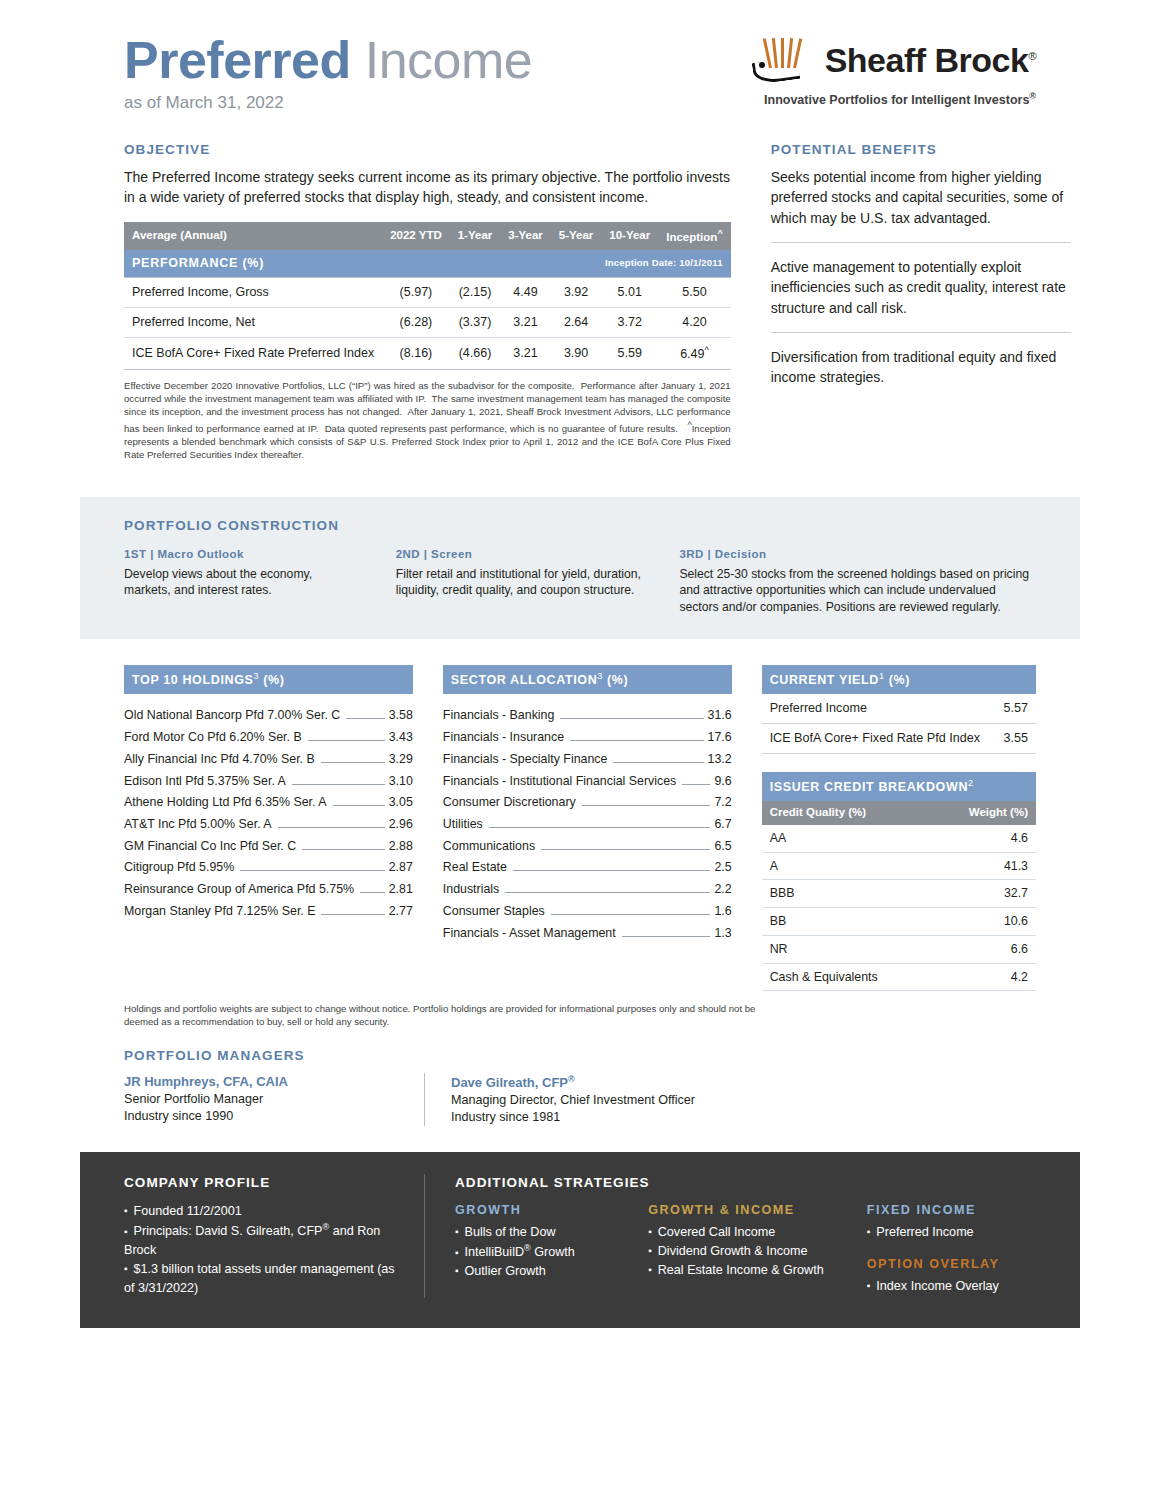Preferred Income
as of March 31, 2022
Sheaff Brock®
Innovative Portfolios for Intelligent Investors®
Objective
The Preferred Income strategy seeks current income as its primary objective. The portfolio invests in a wide variety of preferred stocks that display high, steady, and consistent income.
| PERFORMANCE (%) | Inception Date: 10/1/2011 |
| Average (Annual) | 2022 YTD | 1-Year | 3-Year | 5-Year | 10-Year | Inception ^ |
| Preferred Income, Gross | (5.97) | (2.15) | 4.49 | 3.92 | 5.01 | 5.50 |
| Preferred Income, Net | (6.28) | (3.37) | 3.21 | 2.64 | 3.72 | 4.20 |
| ICE BofA Core+ Fixed Rate Preferred Index | (8.16) | (4.66) | 3.21 | 3.90 | 5.59 | 6.49 ^ |
Effective December 2020 Innovative Portfolios, LLC (“IP”) was hired as the subadvisor for the composite. Performance after January 1, 2021 occurred while the investment management team was affiliated with IP. The same investment management team has managed the composite since its inception, and the investment process has not changed. After January 1, 2021, Sheaff Brock Investment Advisors, LLC performance has been linked to performance earned at IP. Data quoted represents past performance, which is no guarantee of future results. ^Inception represents a blended benchmark which consists of S&P U.S. Preferred Stock Index prior to April 1, 2012 and the ICE BofA Core Plus Fixed Rate Preferred Securities Index thereafter.
Potential Benefits
Seeks potential income from higher yielding preferred stocks and capital securities, some of which may be U.S. tax advantaged.
Active management to potentially exploit inefficiencies such as credit quality, interest rate structure and call risk.
Diversification from traditional equity and fixed income strategies.
Portfolio Construction
1ST | Macro Outlook
Develop views about the economy, markets, and interest rates.
2ND | Screen
Filter retail and institutional for yield, duration, liquidity, credit quality, and coupon structure.
3RD | Decision
Select 25-30 stocks from the screened holdings based on pricing and attractive opportunities which can include undervalued sectors and/or companies. Positions are reviewed regularly.
TOP 10 HOLDINGS3 (%)
Old National Bancorp Pfd 7.00% Ser. C 3.58
Ford Motor Co Pfd 6.20% Ser. B 3.43
Ally Financial Inc Pfd 4.70% Ser. B 3.29
Edison Intl Pfd 5.375% Ser. A 3.10
Athene Holding Ltd Pfd 6.35% Ser. A 3.05
AT&T Inc Pfd 5.00% Ser. A 2.96
GM Financial Co Inc Pfd Ser. C 2.88
Citigroup Pfd 5.95% 2.87
Reinsurance Group of America Pfd 5.75% 2.81
Morgan Stanley Pfd 7.125% Ser. E 2.77
SECTOR ALLOCATION3 (%)
Financials - Banking 31.6
Financials - Insurance 17.6
Financials - Specialty Finance 13.2
Financials - Institutional Financial Services 9.6
Consumer Discretionary 7.2
Utilities 6.7
Communications 6.5
Real Estate 2.5
Industrials 2.2
Consumer Staples 1.6
Financials - Asset Management 1.3
CURRENT YIELD1 (%)
| Preferred Income | 5.57 |
| ICE BofA Core+ Fixed Rate Pfd Index | 3.55 |
ISSUER CREDIT BREAKDOWN2
| Credit Quality (%) | Weight (%) |
| --- | --- |
| AA | 4.6 |
| A | 41.3 |
| BBB | 32.7 |
| BB | 10.6 |
| NR | 6.6 |
| Cash & Equivalents | 4.2 |
Holdings and portfolio weights are subject to change without notice. Portfolio holdings are provided for informational purposes only and should not be deemed as a recommendation to buy, sell or hold any security.
Portfolio Managers
JR Humphreys, CFA, CAIA
Senior Portfolio Manager
Industry since 1990
Dave Gilreath, CFP®
Managing Director, Chief Investment Officer
Industry since 1981
Company Profile
Founded 11/2/2001
Principals: David S. Gilreath, CFP® and Ron Brock
$1.3 billion total assets under management (as of 3/31/2022)
Additional Strategies
GROWTH
Bulls of the Dow
IntelliBuilD® Growth
Outlier Growth
GROWTH & INCOME
Covered Call Income
Dividend Growth & Income
Real Estate Income & Growth
FIXED INCOME
Preferred Income
OPTION OVERLAY
Index Income Overlay